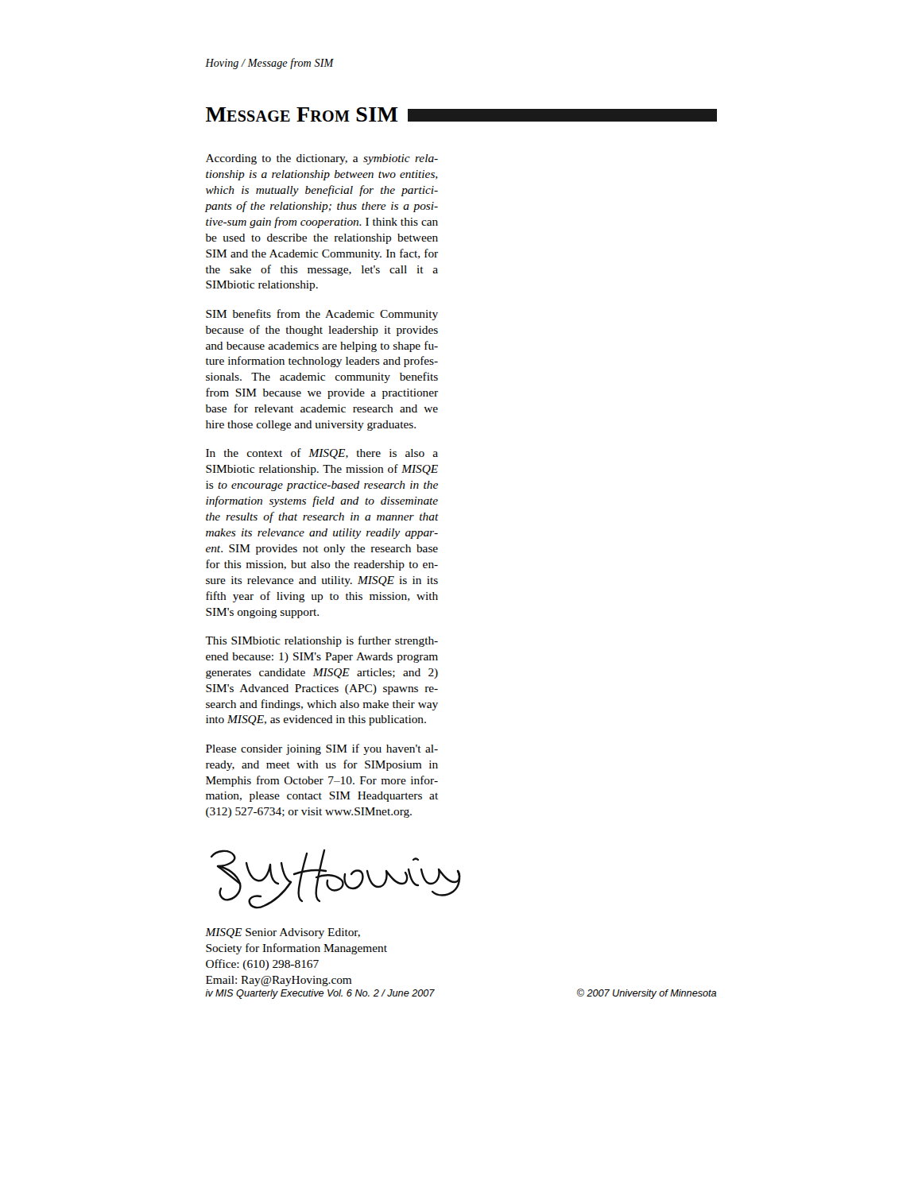Hoving / Message from SIM
Message From SIM
According to the dictionary, a symbiotic relationship is a relationship between two entities, which is mutually beneficial for the participants of the relationship; thus there is a positive-sum gain from cooperation. I think this can be used to describe the relationship between SIM and the Academic Community. In fact, for the sake of this message, let's call it a SIMbiotic relationship.
SIM benefits from the Academic Community because of the thought leadership it provides and because academics are helping to shape future information technology leaders and professionals. The academic community benefits from SIM because we provide a practitioner base for relevant academic research and we hire those college and university graduates.
In the context of MISQE, there is also a SIMbiotic relationship. The mission of MISQE is to encourage practice-based research in the information systems field and to disseminate the results of that research in a manner that makes its relevance and utility readily apparent. SIM provides not only the research base for this mission, but also the readership to ensure its relevance and utility. MISQE is in its fifth year of living up to this mission, with SIM's ongoing support.
This SIMbiotic relationship is further strengthened because: 1) SIM's Paper Awards program generates candidate MISQE articles; and 2) SIM's Advanced Practices (APC) spawns research and findings, which also make their way into MISQE, as evidenced in this publication.
Please consider joining SIM if you haven't already, and meet with us for SIMposium in Memphis from October 7–10. For more information, please contact SIM Headquarters at (312) 527-6734; or visit www.SIMnet.org.
MISQE Senior Advisory Editor,
Society for Information Management
Office: (610) 298-8167
Email: Ray@RayHoving.com
iv MIS Quarterly Executive Vol. 6 No. 2 / June 2007
© 2007 University of Minnesota